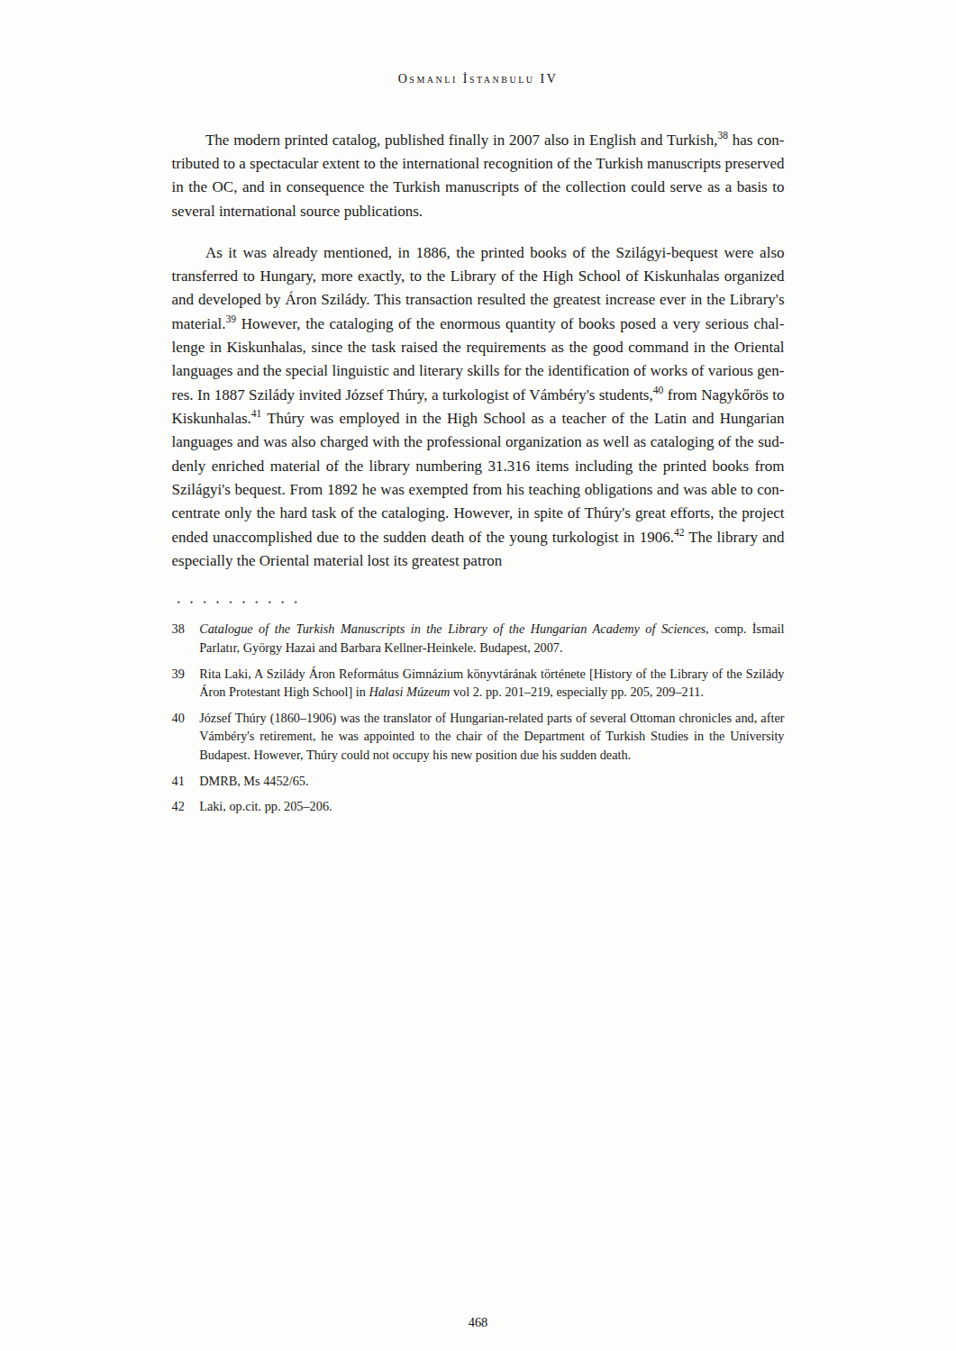Osmanlı İstanbulu IV
The modern printed catalog, published finally in 2007 also in English and Turkish,38 has contributed to a spectacular extent to the international recognition of the Turkish manuscripts preserved in the OC, and in consequence the Turkish manuscripts of the collection could serve as a basis to several international source publications.
As it was already mentioned, in 1886, the printed books of the Szilágyi-bequest were also transferred to Hungary, more exactly, to the Library of the High School of Kiskunhalas organized and developed by Áron Szilády. This transaction resulted the greatest increase ever in the Library's material.39 However, the cataloging of the enormous quantity of books posed a very serious challenge in Kiskunhalas, since the task raised the requirements as the good command in the Oriental languages and the special linguistic and literary skills for the identification of works of various genres. In 1887 Szilády invited József Thúry, a turkologist of Vámbéry's students,40 from Nagykőrös to Kiskunhalas.41 Thúry was employed in the High School as a teacher of the Latin and Hungarian languages and was also charged with the professional organization as well as cataloging of the suddenly enriched material of the library numbering 31.316 items including the printed books from Szilágyi's bequest. From 1892 he was exempted from his teaching obligations and was able to concentrate only the hard task of the cataloging. However, in spite of Thúry's great efforts, the project ended unaccomplished due to the sudden death of the young turkologist in 1906.42 The library and especially the Oriental material lost its greatest patron
38 Catalogue of the Turkish Manuscripts in the Library of the Hungarian Academy of Sciences, comp. İsmail Parlatır, György Hazai and Barbara Kellner-Heinkele. Budapest, 2007.
39 Rita Laki, A Szilády Áron Református Gimnázium könyvtárának története [History of the Library of the Szilády Áron Protestant High School] in Halasi Múzeum vol 2. pp. 201–219, especially pp. 205, 209–211.
40 József Thúry (1860–1906) was the translator of Hungarian-related parts of several Ottoman chronicles and, after Vámbéry's retirement, he was appointed to the chair of the Department of Turkish Studies in the University Budapest. However, Thúry could not occupy his new position due his sudden death.
41 DMRB, Ms 4452/65.
42 Laki, op.cit. pp. 205–206.
468